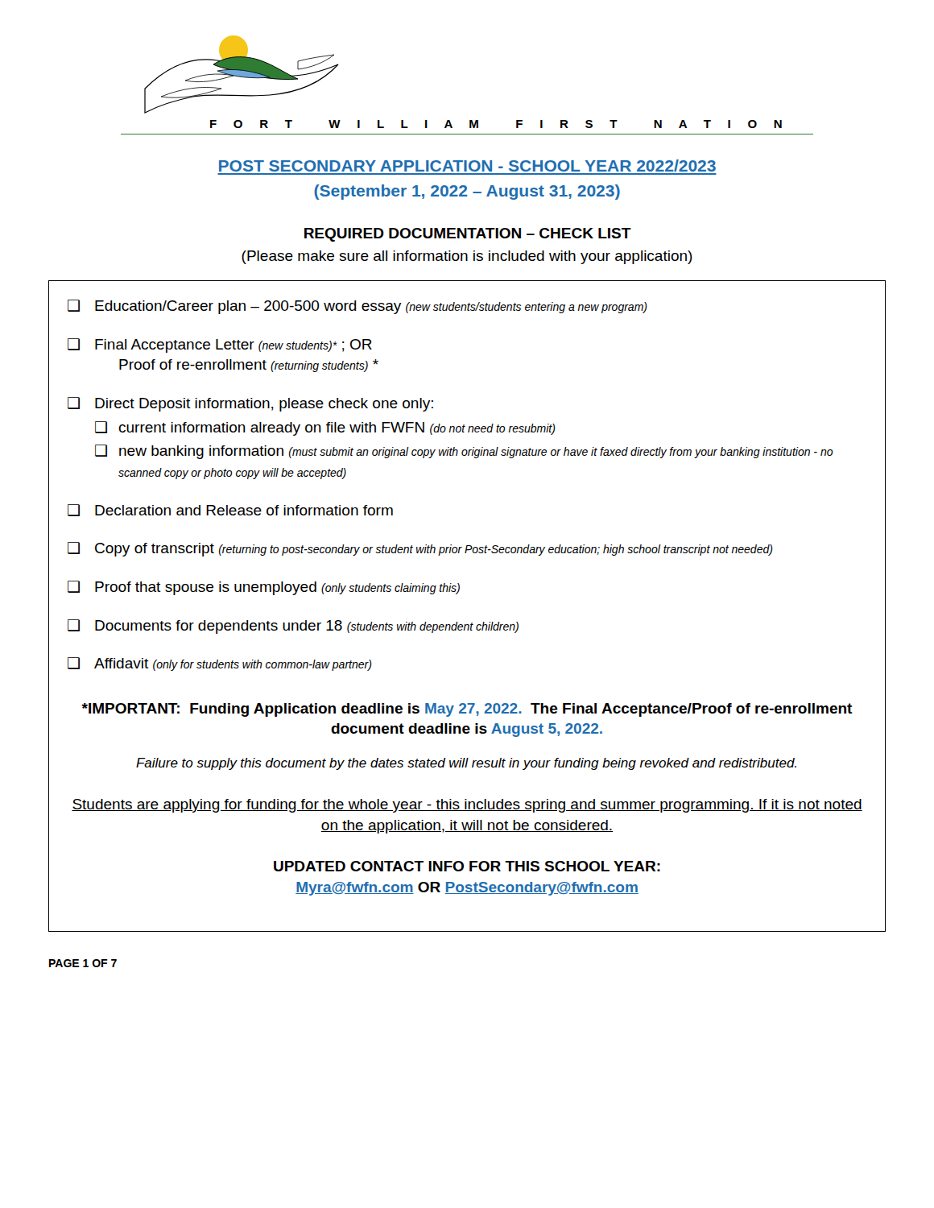F O R T W I L L I A M F I R S T N A T I O N
POST SECONDARY APPLICATION - SCHOOL YEAR 2022/2023 (September 1, 2022 – August 31, 2023)
REQUIRED DOCUMENTATION – CHECK LIST
(Please make sure all information is included with your application)
Education/Career plan – 200-500 word essay (new students/students entering a new program)
Final Acceptance Letter (new students)* ; OR Proof of re-enrollment (returning students) *
Direct Deposit information, please check one only:
current information already on file with FWFN (do not need to resubmit)
new banking information (must submit an original copy with original signature or have it faxed directly from your banking institution - no scanned copy or photo copy will be accepted)
Declaration and Release of information form
Copy of transcript (returning to post-secondary or student with prior Post-Secondary education; high school transcript not needed)
Proof that spouse is unemployed (only students claiming this)
Documents for dependents under 18 (students with dependent children)
Affidavit (only for students with common-law partner)
*IMPORTANT: Funding Application deadline is May 27, 2022. The Final Acceptance/Proof of re-enrollment document deadline is August 5, 2022.
Failure to supply this document by the dates stated will result in your funding being revoked and redistributed.
Students are applying for funding for the whole year - this includes spring and summer programming. If it is not noted on the application, it will not be considered.
UPDATED CONTACT INFO FOR THIS SCHOOL YEAR:
Myra@fwfn.com OR PostSecondary@fwfn.com
PAGE 1 OF 7